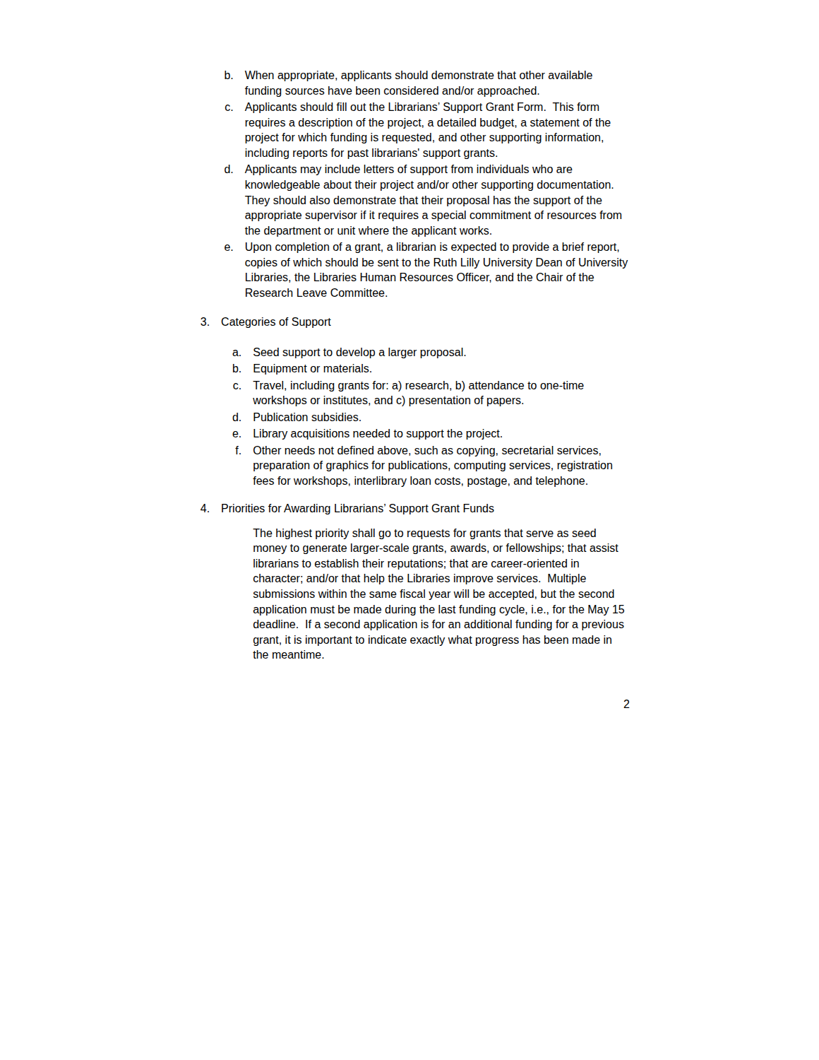When appropriate, applicants should demonstrate that other available funding sources have been considered and/or approached.
Applicants should fill out the Librarians’ Support Grant Form. This form requires a description of the project, a detailed budget, a statement of the project for which funding is requested, and other supporting information, including reports for past librarians' support grants.
Applicants may include letters of support from individuals who are knowledgeable about their project and/or other supporting documentation. They should also demonstrate that their proposal has the support of the appropriate supervisor if it requires a special commitment of resources from the department or unit where the applicant works.
Upon completion of a grant, a librarian is expected to provide a brief report, copies of which should be sent to the Ruth Lilly University Dean of University Libraries, the Libraries Human Resources Officer, and the Chair of the Research Leave Committee.
Categories of Support
Seed support to develop a larger proposal.
Equipment or materials.
Travel, including grants for: a) research, b) attendance to one-time workshops or institutes, and c) presentation of papers.
Publication subsidies.
Library acquisitions needed to support the project.
Other needs not defined above, such as copying, secretarial services, preparation of graphics for publications, computing services, registration fees for workshops, interlibrary loan costs, postage, and telephone.
Priorities for Awarding Librarians’ Support Grant Funds
The highest priority shall go to requests for grants that serve as seed money to generate larger-scale grants, awards, or fellowships; that assist librarians to establish their reputations; that are career-oriented in character; and/or that help the Libraries improve services. Multiple submissions within the same fiscal year will be accepted, but the second application must be made during the last funding cycle, i.e., for the May 15 deadline. If a second application is for an additional funding for a previous grant, it is important to indicate exactly what progress has been made in the meantime.
2